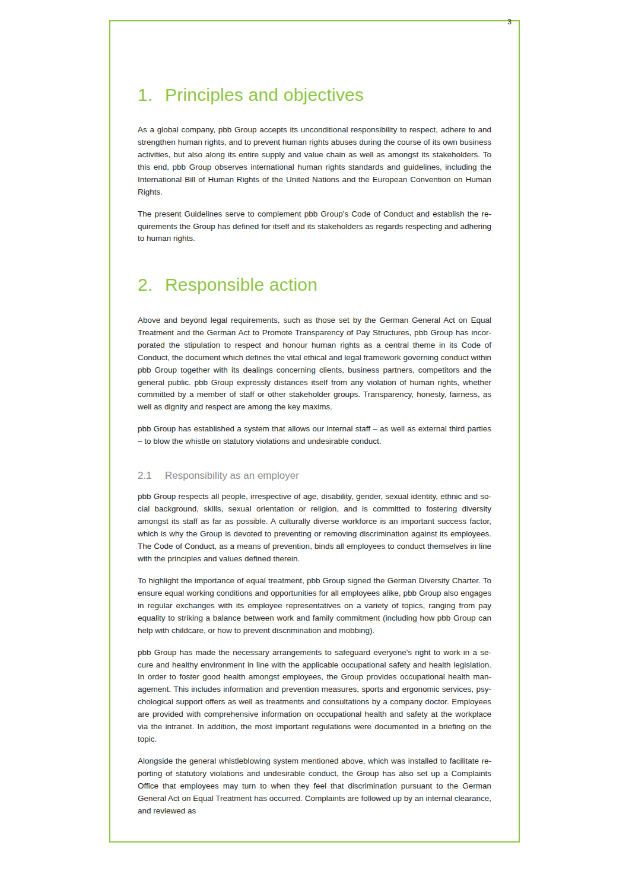3
1. Principles and objectives
As a global company, pbb Group accepts its unconditional responsibility to respect, adhere to and strengthen human rights, and to prevent human rights abuses during the course of its own business activities, but also along its entire supply and value chain as well as amongst its stakeholders. To this end, pbb Group observes international human rights standards and guidelines, including the International Bill of Human Rights of the United Nations and the European Convention on Human Rights.
The present Guidelines serve to complement pbb Group's Code of Conduct and establish the requirements the Group has defined for itself and its stakeholders as regards respecting and adhering to human rights.
2. Responsible action
Above and beyond legal requirements, such as those set by the German General Act on Equal Treatment and the German Act to Promote Transparency of Pay Structures, pbb Group has incorporated the stipulation to respect and honour human rights as a central theme in its Code of Conduct, the document which defines the vital ethical and legal framework governing conduct within pbb Group together with its dealings concerning clients, business partners, competitors and the general public. pbb Group expressly distances itself from any violation of human rights, whether committed by a member of staff or other stakeholder groups. Transparency, honesty, fairness, as well as dignity and respect are among the key maxims.
pbb Group has established a system that allows our internal staff – as well as external third parties – to blow the whistle on statutory violations and undesirable conduct.
2.1 Responsibility as an employer
pbb Group respects all people, irrespective of age, disability, gender, sexual identity, ethnic and social background, skills, sexual orientation or religion, and is committed to fostering diversity amongst its staff as far as possible. A culturally diverse workforce is an important success factor, which is why the Group is devoted to preventing or removing discrimination against its employees. The Code of Conduct, as a means of prevention, binds all employees to conduct themselves in line with the principles and values defined therein.
To highlight the importance of equal treatment, pbb Group signed the German Diversity Charter. To ensure equal working conditions and opportunities for all employees alike, pbb Group also engages in regular exchanges with its employee representatives on a variety of topics, ranging from pay equality to striking a balance between work and family commitment (including how pbb Group can help with childcare, or how to prevent discrimination and mobbing).
pbb Group has made the necessary arrangements to safeguard everyone's right to work in a secure and healthy environment in line with the applicable occupational safety and health legislation. In order to foster good health amongst employees, the Group provides occupational health management. This includes information and prevention measures, sports and ergonomic services, psychological support offers as well as treatments and consultations by a company doctor. Employees are provided with comprehensive information on occupational health and safety at the workplace via the intranet. In addition, the most important regulations were documented in a briefing on the topic.
Alongside the general whistleblowing system mentioned above, which was installed to facilitate reporting of statutory violations and undesirable conduct, the Group has also set up a Complaints Office that employees may turn to when they feel that discrimination pursuant to the German General Act on Equal Treatment has occurred. Complaints are followed up by an internal clearance, and reviewed as